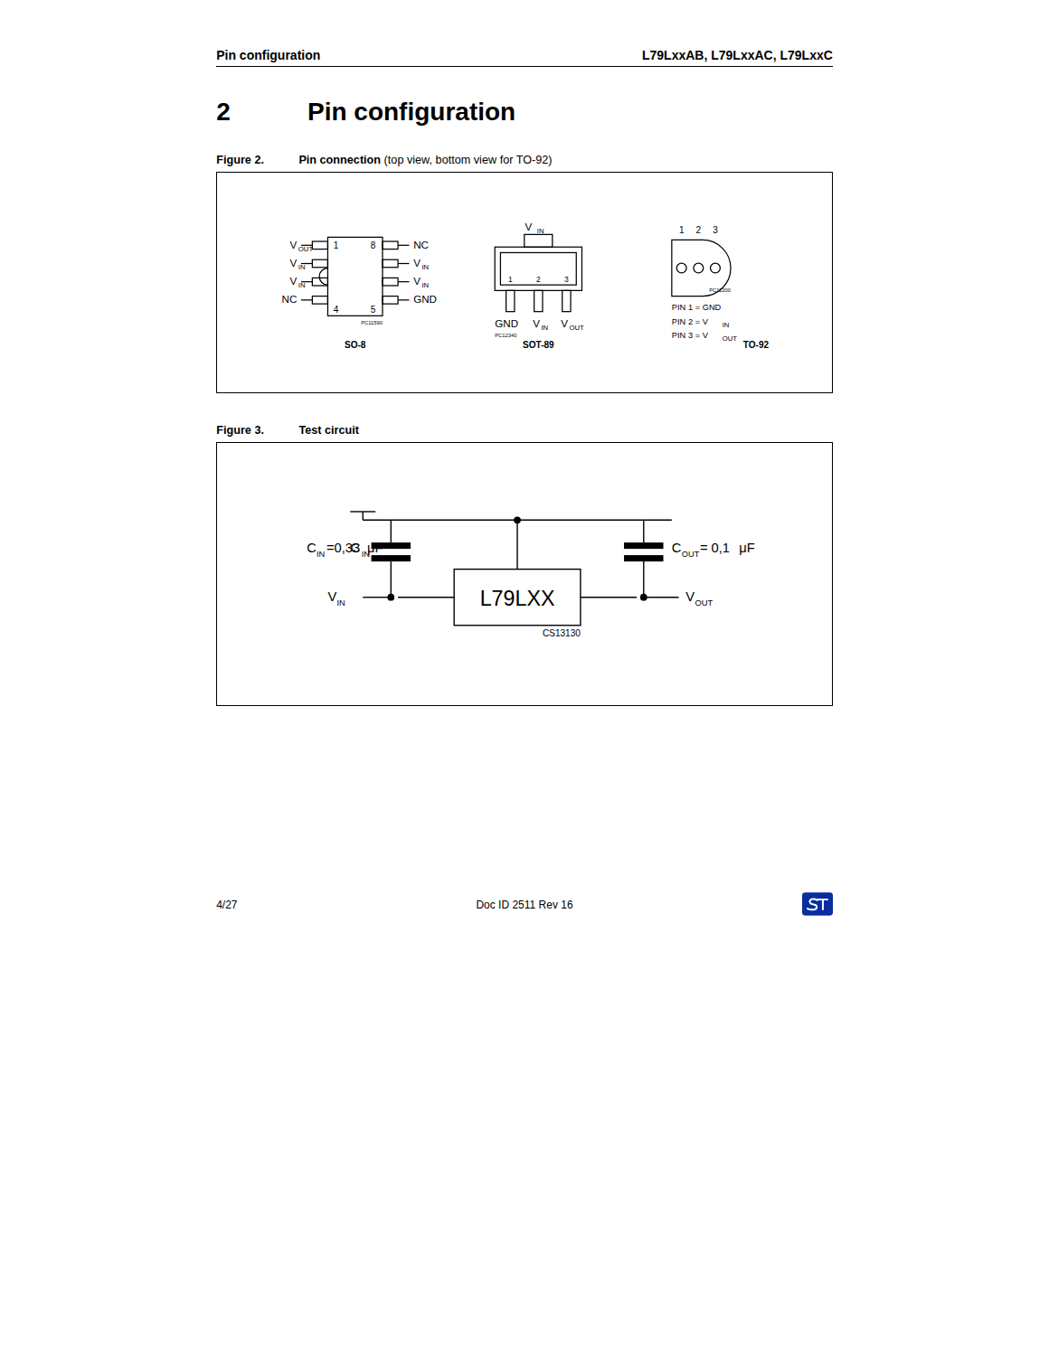Pin configuration
L79LxxAB, L79LxxAC, L79LxxC
2 Pin configuration
Figure 2. Pin connection (top view, bottom view for TO-92)
V OUT V IN V IN NC NC V IN V IN GND 1 8 4 5 PC11590 SO-8 V IN 1 2 3 GND V IN V OUT PC12340 SOT-89 1 2 3 PC11200 PIN 1 = GND PIN 2 = V IN PIN 3 = V OUT TO-92
Figure 3. Test circuit
C IN x C IN =0,33 μF C OUT = 0,1 μF V IN V OUT L79LXX CS13130
4/27
Doc ID 2511 Rev 16